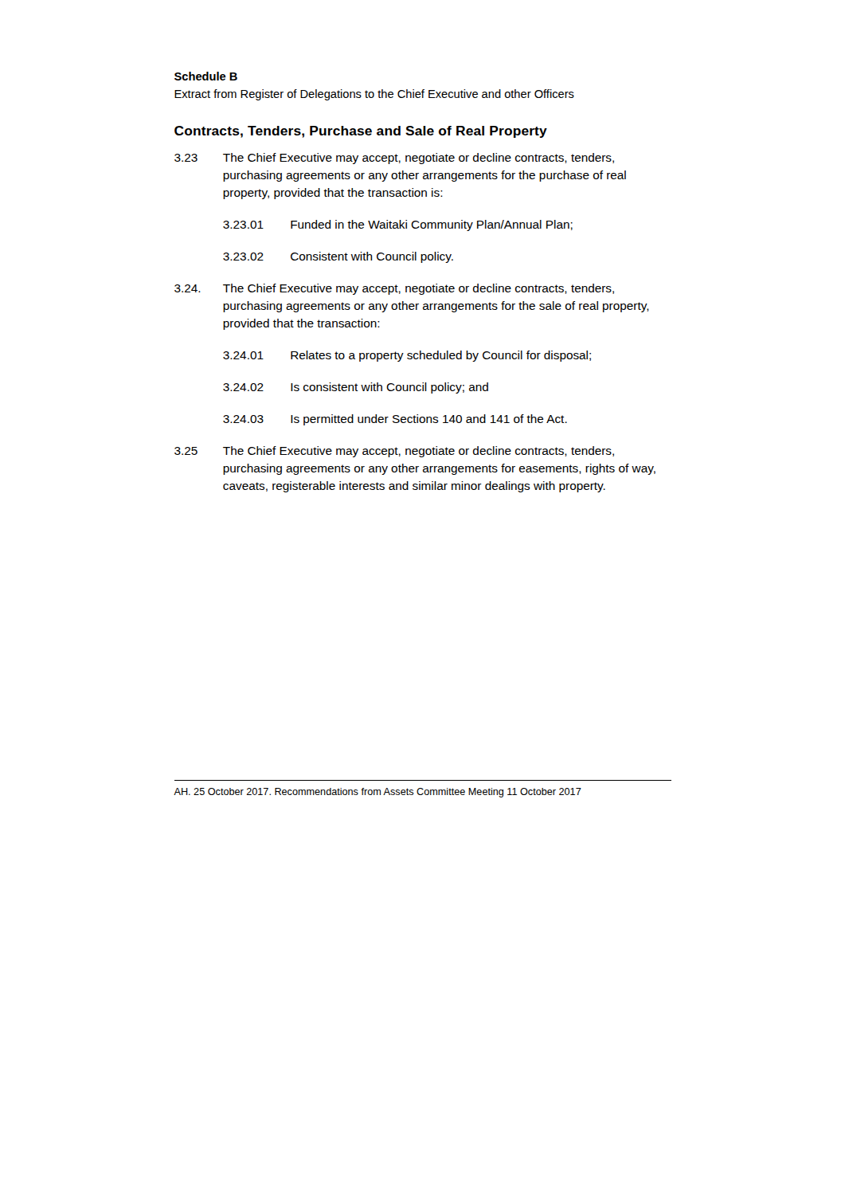Schedule B
Extract from Register of Delegations to the Chief Executive and other Officers
Contracts, Tenders, Purchase and Sale of Real Property
3.23
The Chief Executive may accept, negotiate or decline contracts, tenders, purchasing agreements or any other arrangements for the purchase of real property, provided that the transaction is:
3.23.01
Funded in the Waitaki Community Plan/Annual Plan;
3.23.02
Consistent with Council policy.
3.24.
The Chief Executive may accept, negotiate or decline contracts, tenders, purchasing agreements or any other arrangements for the sale of real property, provided that the transaction:
3.24.01
Relates to a property scheduled by Council for disposal;
3.24.02
Is consistent with Council policy; and
3.24.03
Is permitted under Sections 140 and 141 of the Act.
3.25
The Chief Executive may accept, negotiate or decline contracts, tenders, purchasing agreements or any other arrangements for easements, rights of way, caveats, registerable interests and similar minor dealings with property.
AH. 25 October 2017. Recommendations from Assets Committee Meeting 11 October 2017